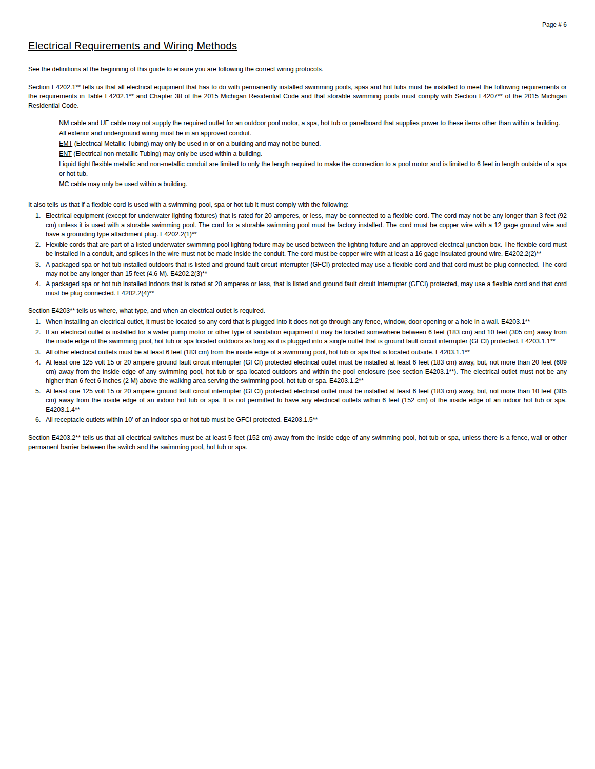Page # 6
Electrical Requirements and Wiring Methods
See the definitions at the beginning of this guide to ensure you are following the correct wiring protocols.
Section E4202.1** tells us that all electrical equipment that has to do with permanently installed swimming pools, spas and hot tubs must be installed to meet the following requirements or the requirements in Table E4202.1** and Chapter 38 of the 2015 Michigan Residential Code and that storable swimming pools must comply with Section E4207** of the 2015 Michigan Residential Code.
NM cable and UF cable may not supply the required outlet for an outdoor pool motor, a spa, hot tub or panelboard that supplies power to these items other than within a building.
All exterior and underground wiring must be in an approved conduit.
EMT (Electrical Metallic Tubing) may only be used in or on a building and may not be buried.
ENT (Electrical non-metallic Tubing) may only be used within a building.
Liquid tight flexible metallic and non-metallic conduit are limited to only the length required to make the connection to a pool motor and is limited to 6 feet in length outside of a spa or hot tub.
MC cable may only be used within a building.
It also tells us that if a flexible cord is used with a swimming pool, spa or hot tub it must comply with the following:
Electrical equipment (except for underwater lighting fixtures) that is rated for 20 amperes, or less, may be connected to a flexible cord. The cord may not be any longer than 3 feet (92 cm) unless it is used with a storable swimming pool. The cord for a storable swimming pool must be factory installed. The cord must be copper wire with a 12 gage ground wire and have a grounding type attachment plug. E4202.2(1)**
Flexible cords that are part of a listed underwater swimming pool lighting fixture may be used between the lighting fixture and an approved electrical junction box. The flexible cord must be installed in a conduit, and splices in the wire must not be made inside the conduit. The cord must be copper wire with at least a 16 gage insulated ground wire. E4202.2(2)**
A packaged spa or hot tub installed outdoors that is listed and ground fault circuit interrupter (GFCI) protected may use a flexible cord and that cord must be plug connected. The cord may not be any longer than 15 feet (4.6 M). E4202.2(3)**
A packaged spa or hot tub installed indoors that is rated at 20 amperes or less, that is listed and ground fault circuit interrupter (GFCI) protected, may use a flexible cord and that cord must be plug connected. E4202.2(4)**
Section E4203** tells us where, what type, and when an electrical outlet is required.
When installing an electrical outlet, it must be located so any cord that is plugged into it does not go through any fence, window, door opening or a hole in a wall. E4203.1**
If an electrical outlet is installed for a water pump motor or other type of sanitation equipment it may be located somewhere between 6 feet (183 cm) and 10 feet (305 cm) away from the inside edge of the swimming pool, hot tub or spa located outdoors as long as it is plugged into a single outlet that is ground fault circuit interrupter (GFCI) protected. E4203.1.1**
All other electrical outlets must be at least 6 feet (183 cm) from the inside edge of a swimming pool, hot tub or spa that is located outside. E4203.1.1**
At least one 125 volt 15 or 20 ampere ground fault circuit interrupter (GFCI) protected electrical outlet must be installed at least 6 feet (183 cm) away, but, not more than 20 feet (609 cm) away from the inside edge of any swimming pool, hot tub or spa located outdoors and within the pool enclosure (see section E4203.1**). The electrical outlet must not be any higher than 6 feet 6 inches (2 M) above the walking area serving the swimming pool, hot tub or spa. E4203.1.2**
At least one 125 volt 15 or 20 ampere ground fault circuit interrupter (GFCI) protected electrical outlet must be installed at least 6 feet (183 cm) away, but, not more than 10 feet (305 cm) away from the inside edge of an indoor hot tub or spa. It is not permitted to have any electrical outlets within 6 feet (152 cm) of the inside edge of an indoor hot tub or spa. E4203.1.4**
All receptacle outlets within 10' of an indoor spa or hot tub must be GFCI protected. E4203.1.5**
Section E4203.2** tells us that all electrical switches must be at least 5 feet (152 cm) away from the inside edge of any swimming pool, hot tub or spa, unless there is a fence, wall or other permanent barrier between the switch and the swimming pool, hot tub or spa.